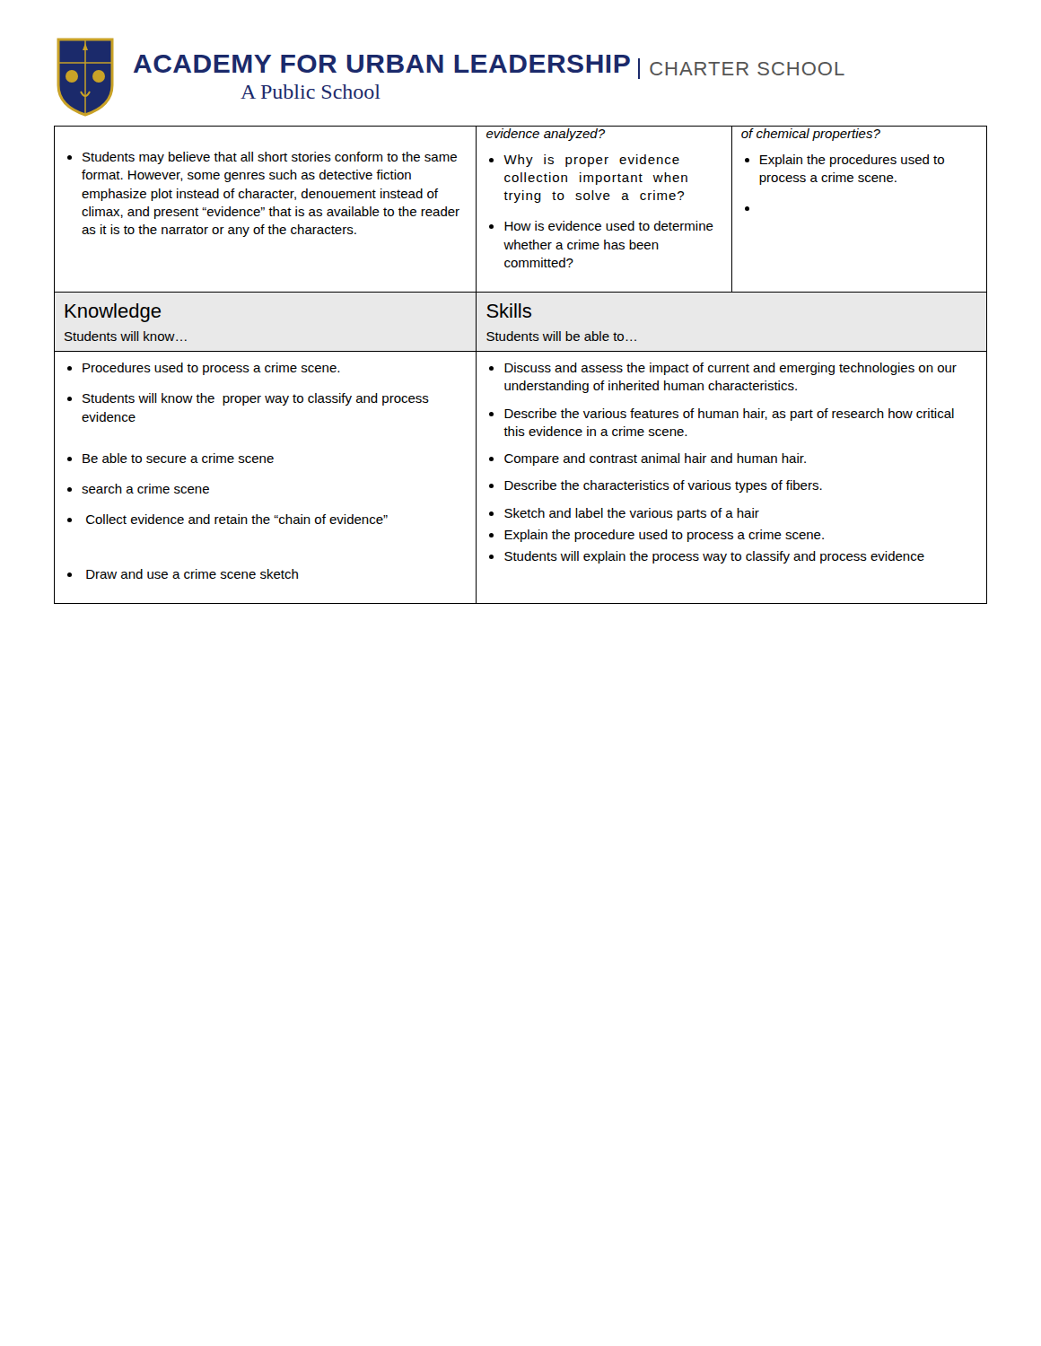Academy for Urban Leadership Charter School
A Public School
| Students may believe that all short stories conform to the same format. However, some genres such as detective fiction emphasize plot instead of character, denouement instead of climax, and present “evidence” that is as available to the reader as it is to the narrator or any of the characters. | evidence analyzed? Why is proper evidence collection important when trying to solve a crime? How is evidence used to determine whether a crime has been committed? | of chemical properties? Explain the procedures used to process a crime scene. |
| Knowledge Students will know… | Skills Students will be able to… |
| Procedures used to process a crime scene. Students will know the proper way to classify and process evidence Be able to secure a crime scene search a crime scene Collect evidence and retain the “chain of evidence” Draw and use a crime scene sketch | Discuss and assess the impact of current and emerging technologies on our understanding of inherited human characteristics. Describe the various features of human hair, as part of research how critical this evidence in a crime scene. Compare and contrast animal hair and human hair. Describe the characteristics of various types of fibers. Sketch and label the various parts of a hair Explain the procedure used to process a crime scene. Students will explain the process way to classify and process evidence |